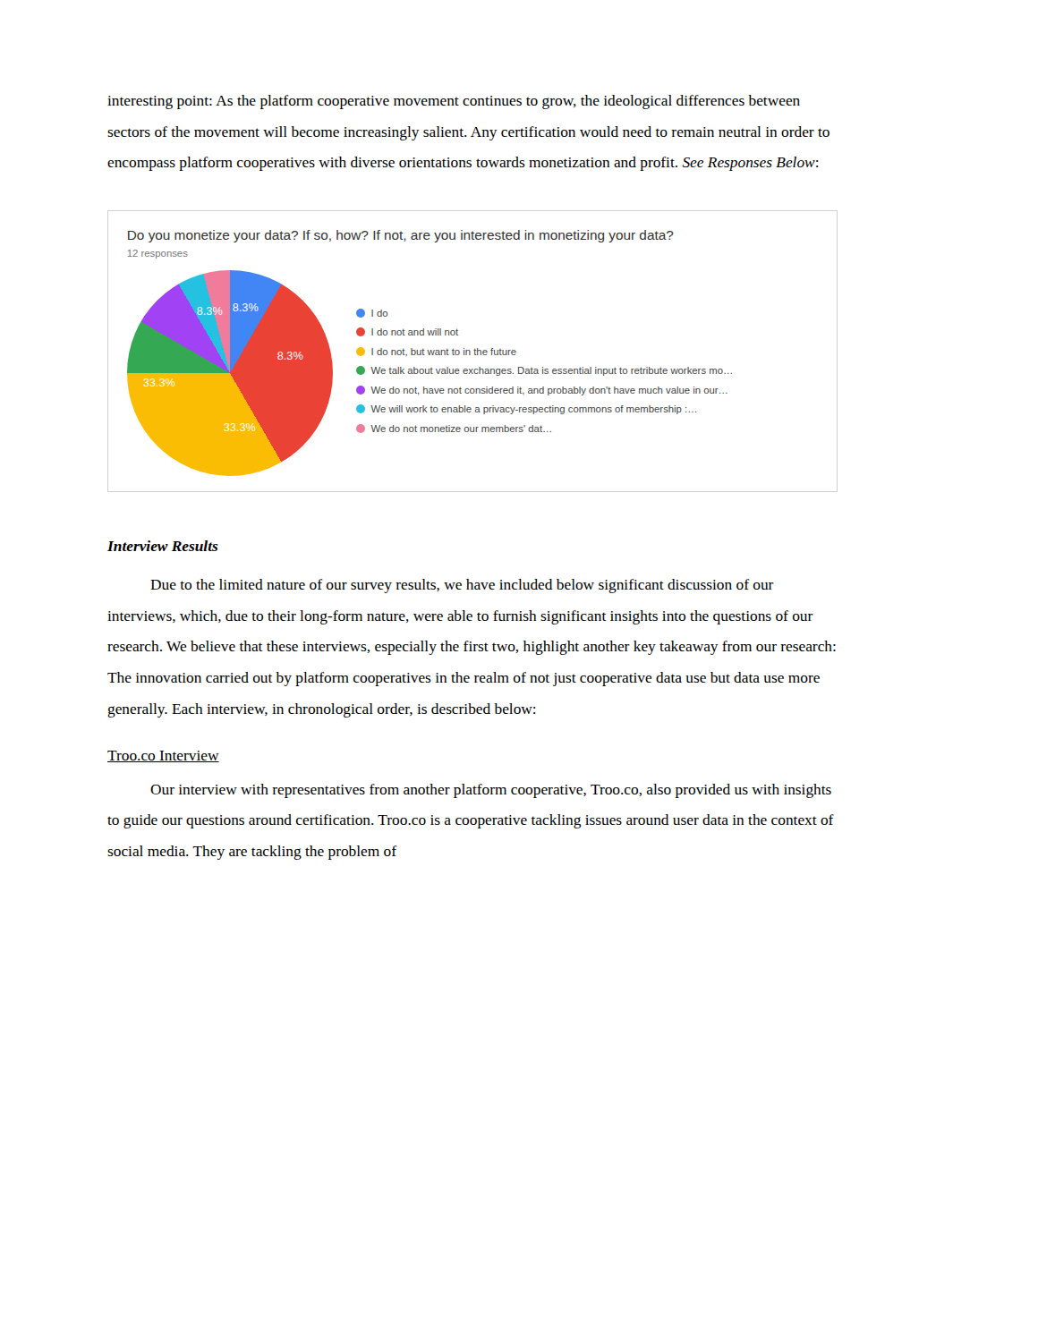interesting point: As the platform cooperative movement continues to grow, the ideological differences between sectors of the movement will become increasingly salient. Any certification would need to remain neutral in order to encompass platform cooperatives with diverse orientations towards monetization and profit. See Responses Below:
Do you monetize your data? If so, how? If not, are you interested in monetizing your data?
12 responses
8.3% 8.3% 8.3% 33.3% 33.3%
I do
I do not and will not
I do not, but want to in the future
We talk about value exchanges. Data is essential input to retribute workers mo…
We do not, have not considered it, and probably don't have much value in our…
We will work to enable a privacy-respecting commons of membership :…
We do not monetize our members' dat…
Interview Results
Due to the limited nature of our survey results, we have included below significant discussion of our interviews, which, due to their long-form nature, were able to furnish significant insights into the questions of our research. We believe that these interviews, especially the first two, highlight another key takeaway from our research: The innovation carried out by platform cooperatives in the realm of not just cooperative data use but data use more generally. Each interview, in chronological order, is described below:
Troo.co Interview
Our interview with representatives from another platform cooperative, Troo.co, also provided us with insights to guide our questions around certification. Troo.co is a cooperative tackling issues around user data in the context of social media. They are tackling the problem of